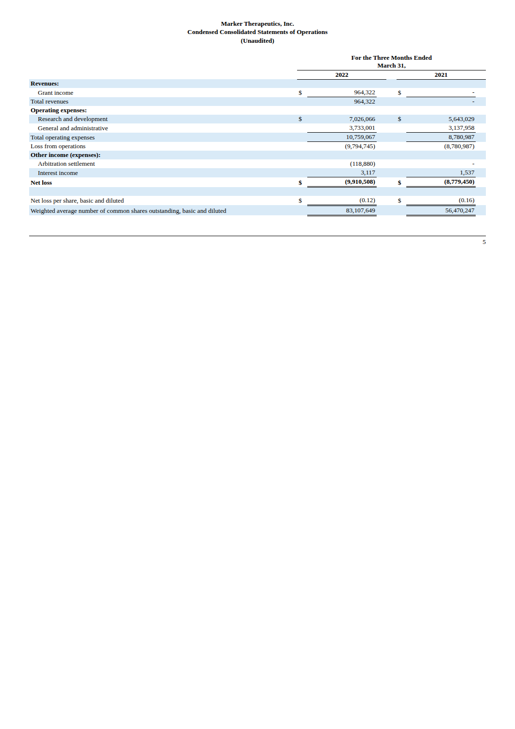Marker Therapeutics, Inc.
Condensed Consolidated Statements of Operations
(Unaudited)
| | | For the Three Months Ended March 31, |
| | | 2022 | | 2021 |
| Revenues: | | | | | | | | |
| Grant income | | $ | 964,322 | | | $ | - | |
| Total revenues | | | 964,322 | | | | - | |
| Operating expenses: | | | | | | | | |
| Research and development | | $ | 7,026,066 | | | $ | 5,643,029 | |
| General and administrative | | | 3,733,001 | | | | 3,137,958 | |
| Total operating expenses | | | 10,759,067 | | | | 8,780,987 | |
| Loss from operations | | | (9,794,745) | | | | (8,780,987) | |
| Other income (expenses): | | | | | | | | |
| Arbitration settlement | | | (118,880) | | | | - | |
| Interest income | | | 3,117 | | | | 1,537 | |
| Net loss | | $ | (9,910,508) | | | $ | (8,779,450) | |
| Net loss per share, basic and diluted | | $ | (0.12) | | | $ | (0.16) | |
| Weighted average number of common shares outstanding, basic and diluted | | | 83,107,649 | | | | 56,470,247 | |
5